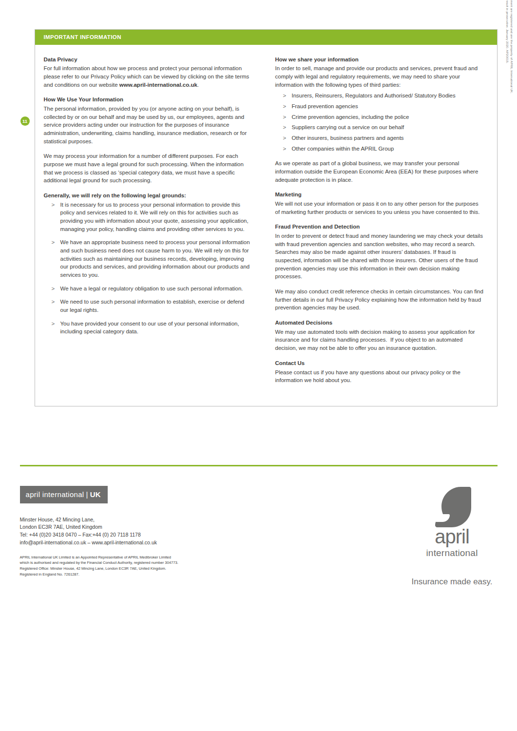All APRIL International UK trademarks, logos, graphics and commercial material contained in this document are registered and are the property of APRIL International UK.
Any reproduction of any kind, either partial or total, of the said elements and text is prohibited and will result in prosecution. January 2020. AP20015.
Important Information
11
Data Privacy
For full information about how we process and protect your personal information please refer to our Privacy Policy which can be viewed by clicking on the site terms and conditions on our website www.april-international.co.uk.
How We Use Your Information
The personal information, provided by you (or anyone acting on your behalf), is collected by or on our behalf and may be used by us, our employees, agents and service providers acting under our instruction for the purposes of insurance administration, underwriting, claims handling, insurance mediation, research or for statistical purposes.
We may process your information for a number of different purposes. For each purpose we must have a legal ground for such processing. When the information that we process is classed as ‘special category data, we must have a specific additional legal ground for such processing.
Generally, we will rely on the following legal grounds:
It is necessary for us to process your personal information to provide this policy and services related to it. We will rely on this for activities such as providing you with information about your quote, assessing your application, managing your policy, handling claims and providing other services to you.
We have an appropriate business need to process your personal information and such business need does not cause harm to you. We will rely on this for activities such as maintaining our business records, developing, improving our products and services, and providing information about our products and services to you.
We have a legal or regulatory obligation to use such personal information.
We need to use such personal information to establish, exercise or defend our legal rights.
You have provided your consent to our use of your personal information, including special category data.
How we share your information
In order to sell, manage and provide our products and services, prevent fraud and comply with legal and regulatory requirements, we may need to share your information with the following types of third parties:
Insurers, Reinsurers, Regulators and Authorised/ Statutory Bodies
Fraud prevention agencies
Crime prevention agencies, including the police
Suppliers carrying out a service on our behalf
Other insurers, business partners and agents
Other companies within the APRIL Group
As we operate as part of a global business, we may transfer your personal information outside the European Economic Area (EEA) for these purposes where adequate protection is in place.
Marketing
We will not use your information or pass it on to any other person for the purposes of marketing further products or services to you unless you have consented to this.
Fraud Prevention and Detection
In order to prevent or detect fraud and money laundering we may check your details with fraud prevention agencies and sanction websites, who may record a search. Searches may also be made against other insurers’ databases. If fraud is suspected, information will be shared with those insurers. Other users of the fraud prevention agencies may use this information in their own decision making processes.
We may also conduct credit reference checks in certain circumstances. You can find further details in our full Privacy Policy explaining how the information held by fraud prevention agencies may be used.
Automated Decisions
We may use automated tools with decision making to assess your application for insurance and for claims handling processes. If you object to an automated decision, we may not be able to offer you an insurance quotation.
Contact Us
Please contact us if you have any questions about our privacy policy or the information we hold about you.
april international|UK
Minster House, 42 Mincing Lane,
London EC3R 7AE, United Kingdom
Tel: +44 (0)20 3418 0470 – Fax:+44 (0) 20 7118 1178
info@april-international.co.uk – www.april-international.co.uk
APRIL International UK Limited is an Appointed Representative of APRIL Medibroker Limited
which is authorised and regulated by the Financial Conduct Authority, registered number 304773.
Registered Office: Minster House, 42 Mincing Lane, London EC3R 7AE, United Kingdom.
Registered in England No. 7261287.
april
international
Insurance made easy.